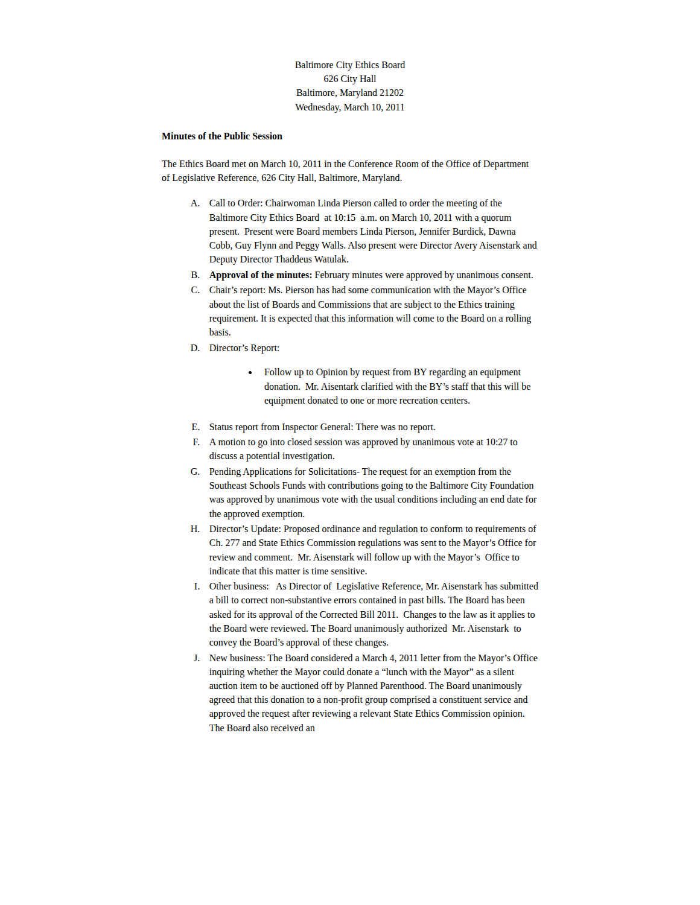Baltimore City Ethics Board
626 City Hall
Baltimore, Maryland 21202
Wednesday, March 10, 2011
Minutes of the Public Session
The Ethics Board met on March 10, 2011 in the Conference Room of the Office of Department of Legislative Reference, 626 City Hall, Baltimore, Maryland.
Call to Order: Chairwoman Linda Pierson called to order the meeting of the Baltimore City Ethics Board at 10:15 a.m. on March 10, 2011 with a quorum present. Present were Board members Linda Pierson, Jennifer Burdick, Dawna Cobb, Guy Flynn and Peggy Walls. Also present were Director Avery Aisenstark and Deputy Director Thaddeus Watulak.
Approval of the minutes: February minutes were approved by unanimous consent.
Chair’s report: Ms. Pierson has had some communication with the Mayor’s Office about the list of Boards and Commissions that are subject to the Ethics training requirement. It is expected that this information will come to the Board on a rolling basis.
Director’s Report:
Follow up to Opinion by request from BY regarding an equipment donation. Mr. Aisentark clarified with the BY’s staff that this will be equipment donated to one or more recreation centers.
Status report from Inspector General: There was no report.
A motion to go into closed session was approved by unanimous vote at 10:27 to discuss a potential investigation.
Pending Applications for Solicitations- The request for an exemption from the Southeast Schools Funds with contributions going to the Baltimore City Foundation was approved by unanimous vote with the usual conditions including an end date for the approved exemption.
Director’s Update: Proposed ordinance and regulation to conform to requirements of Ch. 277 and State Ethics Commission regulations was sent to the Mayor’s Office for review and comment. Mr. Aisenstark will follow up with the Mayor’s Office to indicate that this matter is time sensitive.
Other business: As Director of Legislative Reference, Mr. Aisenstark has submitted a bill to correct non-substantive errors contained in past bills. The Board has been asked for its approval of the Corrected Bill 2011. Changes to the law as it applies to the Board were reviewed. The Board unanimously authorized Mr. Aisenstark to convey the Board’s approval of these changes.
New business: The Board considered a March 4, 2011 letter from the Mayor’s Office inquiring whether the Mayor could donate a “lunch with the Mayor” as a silent auction item to be auctioned off by Planned Parenthood. The Board unanimously agreed that this donation to a non-profit group comprised a constituent service and approved the request after reviewing a relevant State Ethics Commission opinion. The Board also received an